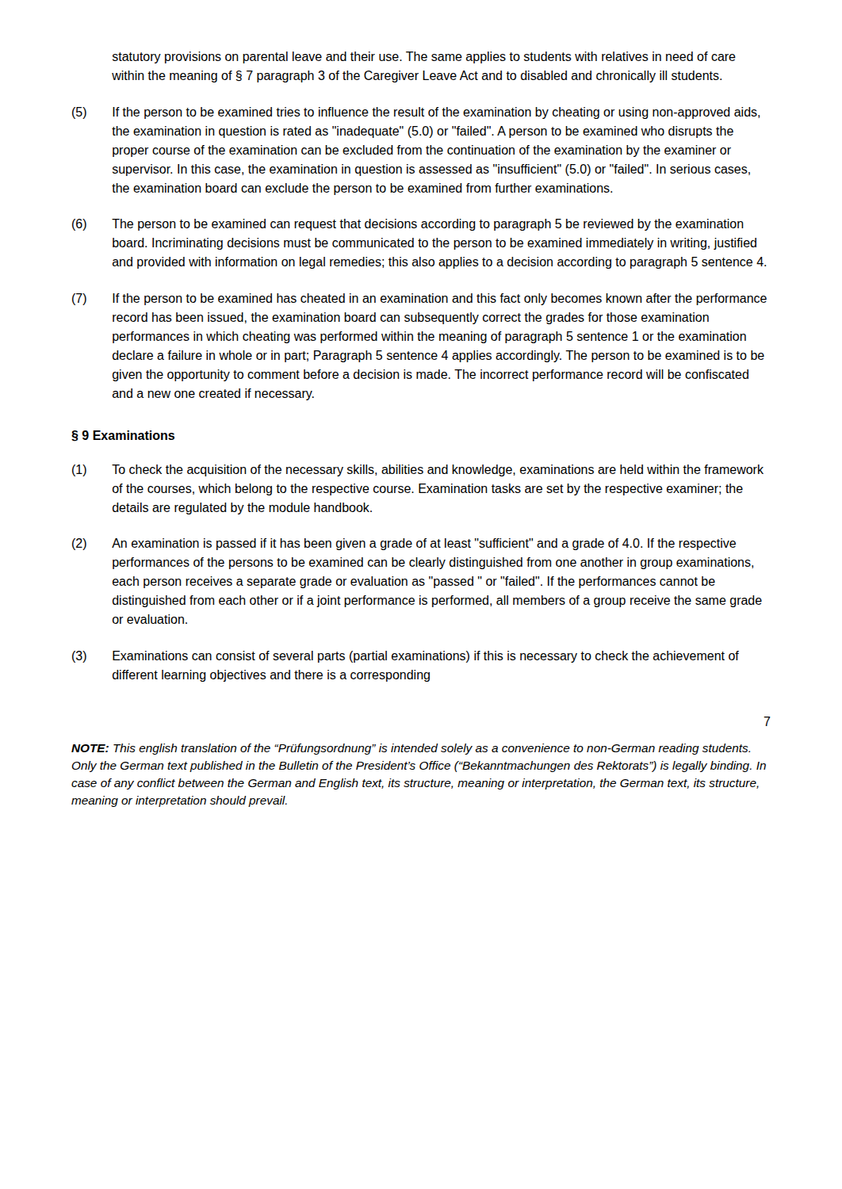statutory provisions on parental leave and their use. The same applies to students with relatives in need of care within the meaning of § 7 paragraph 3 of the Caregiver Leave Act and to disabled and chronically ill students.
(5) If the person to be examined tries to influence the result of the examination by cheating or using non-approved aids, the examination in question is rated as "inadequate" (5.0) or "failed". A person to be examined who disrupts the proper course of the examination can be excluded from the continuation of the examination by the examiner or supervisor. In this case, the examination in question is assessed as "insufficient" (5.0) or "failed". In serious cases, the examination board can exclude the person to be examined from further examinations.
(6) The person to be examined can request that decisions according to paragraph 5 be reviewed by the examination board. Incriminating decisions must be communicated to the person to be examined immediately in writing, justified and provided with information on legal remedies; this also applies to a decision according to paragraph 5 sentence 4.
(7) If the person to be examined has cheated in an examination and this fact only becomes known after the performance record has been issued, the examination board can subsequently correct the grades for those examination performances in which cheating was performed within the meaning of paragraph 5 sentence 1 or the examination declare a failure in whole or in part; Paragraph 5 sentence 4 applies accordingly. The person to be examined is to be given the opportunity to comment before a decision is made. The incorrect performance record will be confiscated and a new one created if necessary.
§ 9 Examinations
(1) To check the acquisition of the necessary skills, abilities and knowledge, examinations are held within the framework of the courses, which belong to the respective course. Examination tasks are set by the respective examiner; the details are regulated by the module handbook.
(2) An examination is passed if it has been given a grade of at least "sufficient" and a grade of 4.0. If the respective performances of the persons to be examined can be clearly distinguished from one another in group examinations, each person receives a separate grade or evaluation as "passed " or "failed". If the performances cannot be distinguished from each other or if a joint performance is performed, all members of a group receive the same grade or evaluation.
(3) Examinations can consist of several parts (partial examinations) if this is necessary to check the achievement of different learning objectives and there is a corresponding
7
NOTE: This english translation of the “Prüfungsordnung” is intended solely as a convenience to non-German reading students. Only the German text published in the Bulletin of the President’s Office (“Bekanntmachungen des Rektorats”) is legally binding. In case of any conflict between the German and English text, its structure, meaning or interpretation, the German text, its structure, meaning or interpretation should prevail.